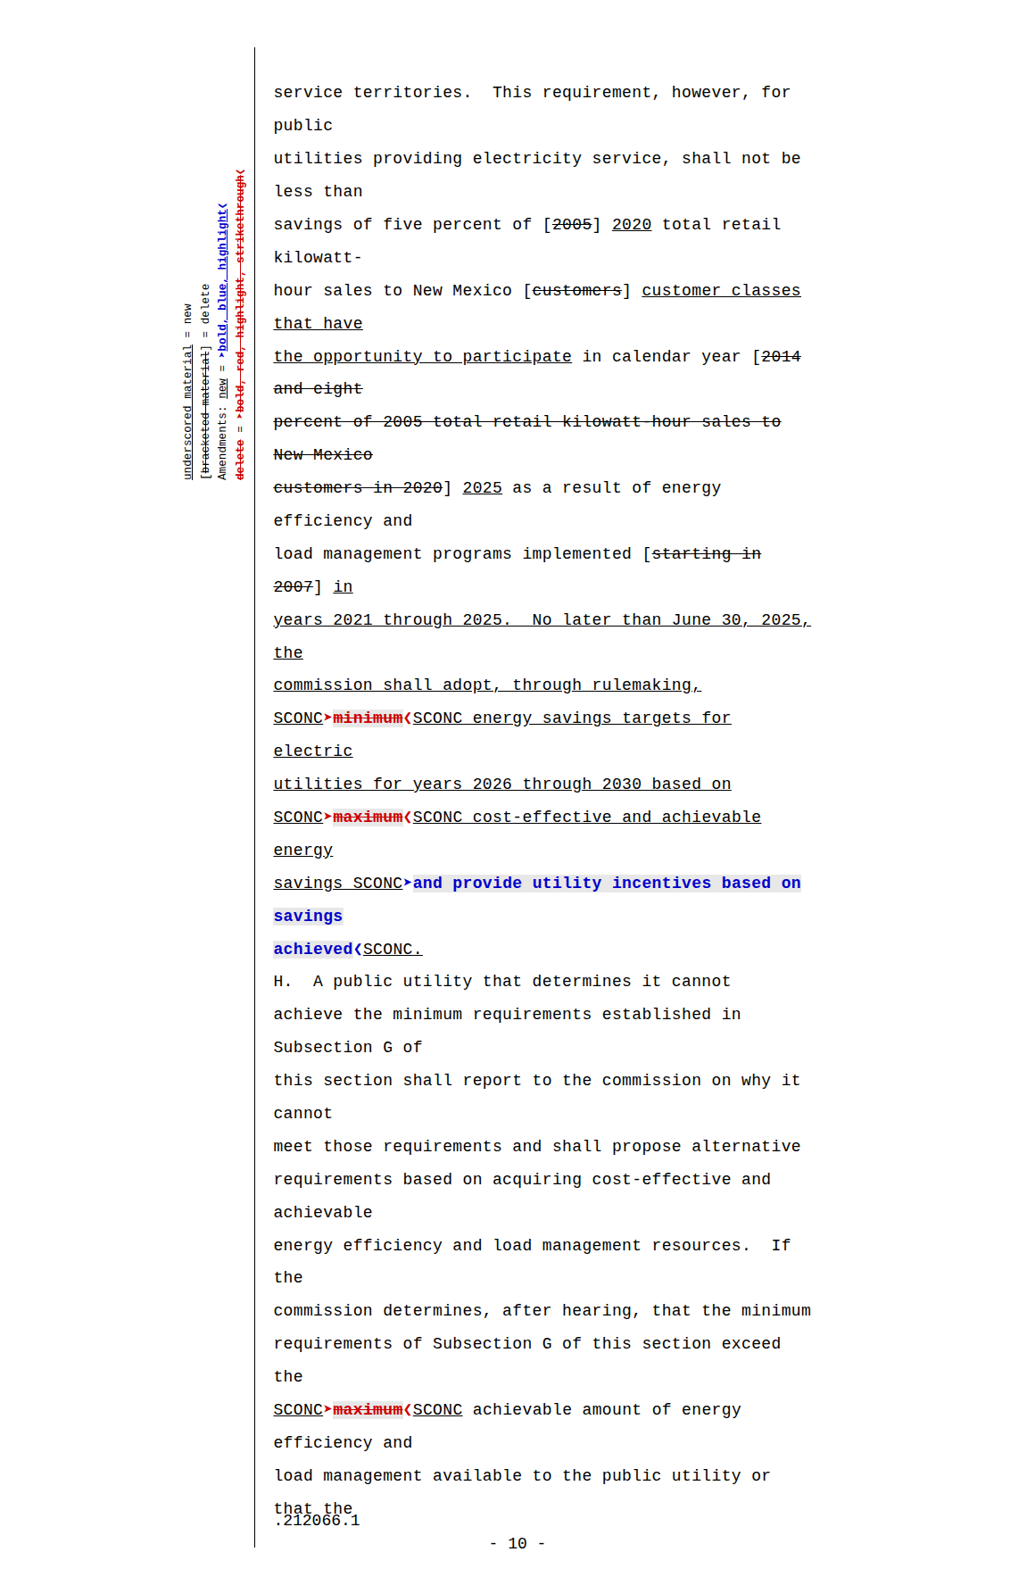underscored material = new
[bracketed material] = delete
Amendments: new = ➤bold, blue, highlight❮
delete = ➤bold, red, highlight, strikethrough❮
service territories. This requirement, however, for public
utilities providing electricity service, shall not be less than
savings of five percent of [2005] 2020 total retail kilowatt-
hour sales to New Mexico [customers] customer classes that have
the opportunity to participate in calendar year [2014 and eight
percent of 2005 total retail kilowatt-hour sales to New Mexico
customers in 2020] 2025 as a result of energy efficiency and
load management programs implemented [starting in 2007] in
years 2021 through 2025. No later than June 30, 2025, the
commission shall adopt, through rulemaking,
SCONC➤minimum❮SCONC energy savings targets for electric
utilities for years 2026 through 2030 based on
SCONC➤maximum❮SCONC cost-effective and achievable energy
savings SCONC➤and provide utility incentives based on savings
achieved❮SCONC.
H. A public utility that determines it cannot
achieve the minimum requirements established in Subsection G of
this section shall report to the commission on why it cannot
meet those requirements and shall propose alternative
requirements based on acquiring cost-effective and achievable
energy efficiency and load management resources. If the
commission determines, after hearing, that the minimum
requirements of Subsection G of this section exceed the
SCONC➤maximum❮SCONC achievable amount of energy efficiency and
load management available to the public utility or that the
.212066.1
- 10 -